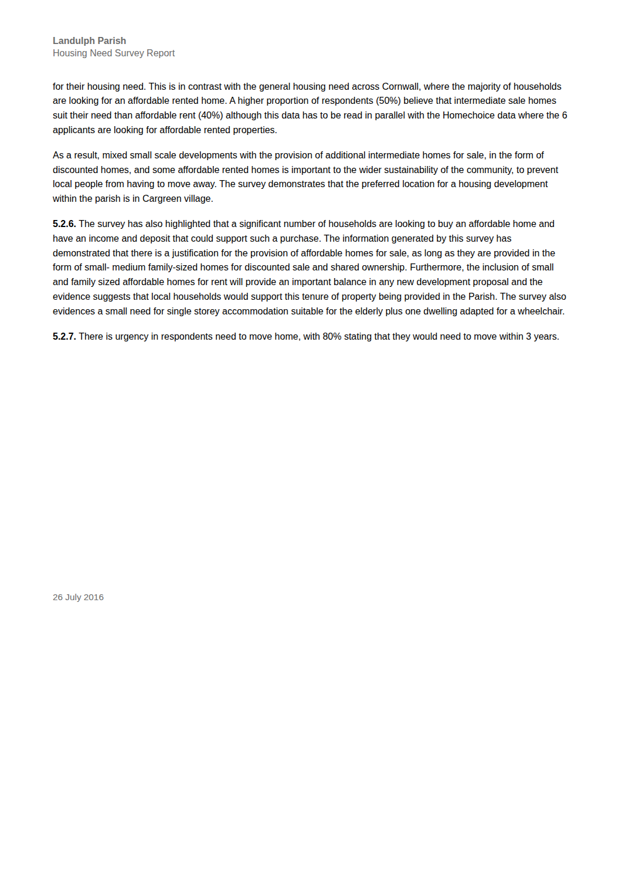Landulph Parish
Housing Need Survey Report
for their housing need. This is in contrast with the general housing need across Cornwall, where the majority of households are looking for an affordable rented home. A higher proportion of respondents (50%) believe that intermediate sale homes suit their need than affordable rent (40%) although this data has to be read in parallel with the Homechoice data where the 6 applicants are looking for affordable rented properties.
As a result, mixed small scale developments with the provision of additional intermediate homes for sale, in the form of discounted homes, and some affordable rented homes is important to the wider sustainability of the community, to prevent local people from having to move away. The survey demonstrates that the preferred location for a housing development within the parish is in Cargreen village.
5.2.6. The survey has also highlighted that a significant number of households are looking to buy an affordable home and have an income and deposit that could support such a purchase. The information generated by this survey has demonstrated that there is a justification for the provision of affordable homes for sale, as long as they are provided in the form of small- medium family-sized homes for discounted sale and shared ownership. Furthermore, the inclusion of small and family sized affordable homes for rent will provide an important balance in any new development proposal and the evidence suggests that local households would support this tenure of property being provided in the Parish. The survey also evidences a small need for single storey accommodation suitable for the elderly plus one dwelling adapted for a wheelchair.
5.2.7. There is urgency in respondents need to move home, with 80% stating that they would need to move within 3 years.
26 July 2016